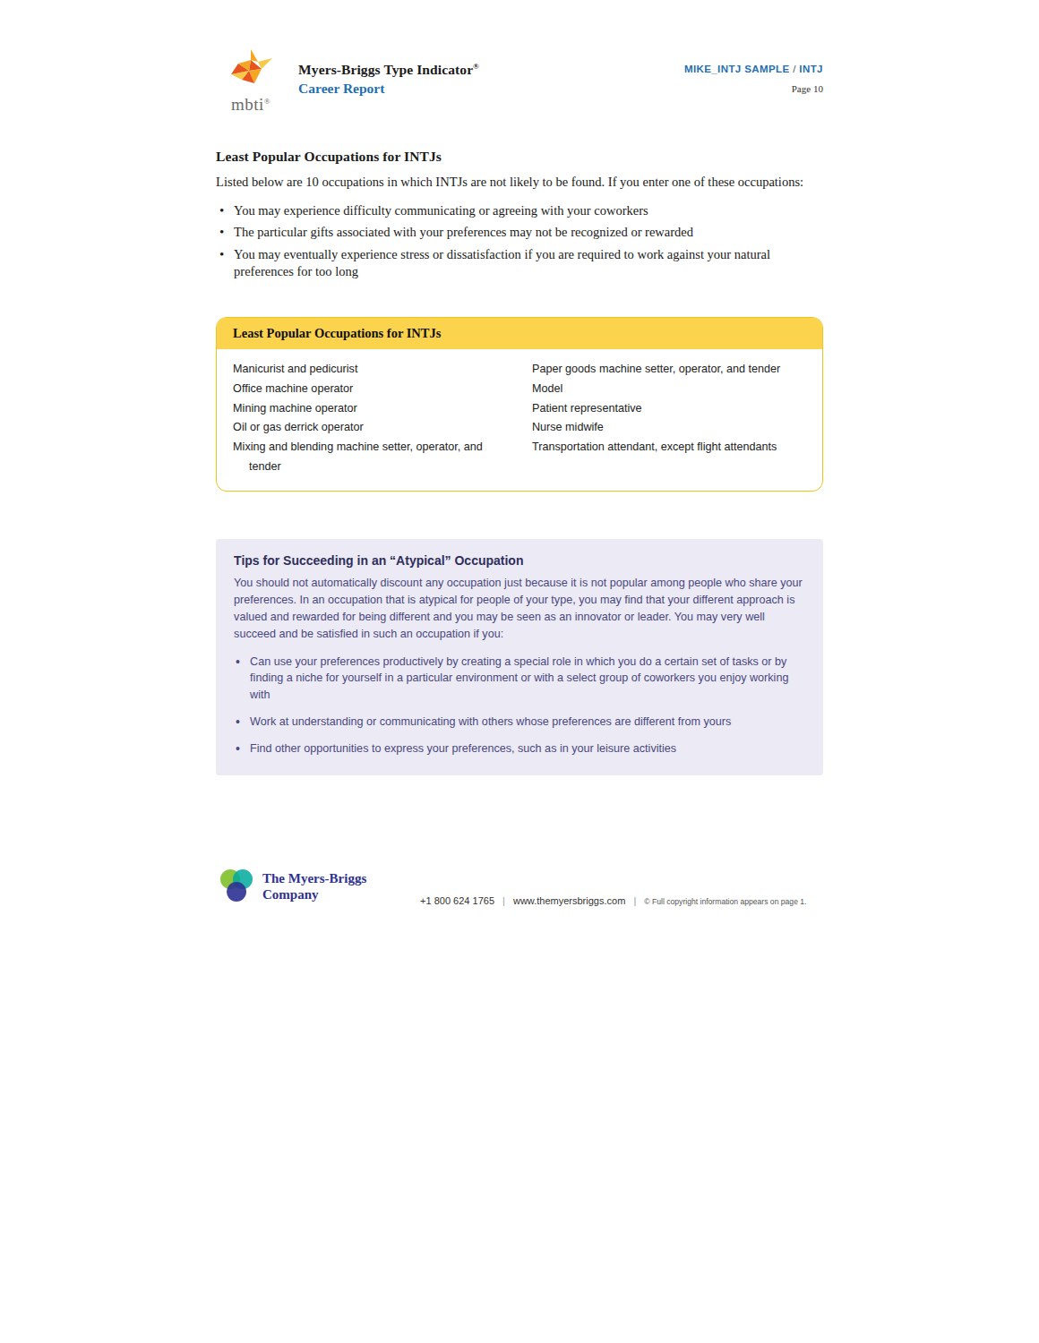mbti®
Myers-Briggs Type Indicator®
Career Report
MIKE_INTJ SAMPLE / INTJ
Page 10
Least Popular Occupations for INTJs
Listed below are 10 occupations in which INTJs are not likely to be found. If you enter one of these occupations:
You may experience difficulty communicating or agreeing with your coworkers
The particular gifts associated with your preferences may not be recognized or rewarded
You may eventually experience stress or dissatisfaction if you are required to work against your natural preferences for too long
Least Popular Occupations for INTJs
Manicurist and pedicurist
Office machine operator
Mining machine operator
Oil or gas derrick operator
Mixing and blending machine setter, operator, and tender
Paper goods machine setter, operator, and tender
Model
Patient representative
Nurse midwife
Transportation attendant, except flight attendants
Tips for Succeeding in an “Atypical” Occupation
You should not automatically discount any occupation just because it is not popular among people who share your preferences. In an occupation that is atypical for people of your type, you may find that your different approach is valued and rewarded for being different and you may be seen as an innovator or leader. You may very well succeed and be satisfied in such an occupation if you:
Can use your preferences productively by creating a special role in which you do a certain set of tasks or by finding a niche for yourself in a particular environment or with a select group of coworkers you enjoy working with
Work at understanding or communicating with others whose preferences are different from yours
Find other opportunities to express your preferences, such as in your leisure activities
The Myers-Briggs Company
+1 800 624 1765 | www.themyersbriggs.com | © Full copyright information appears on page 1.